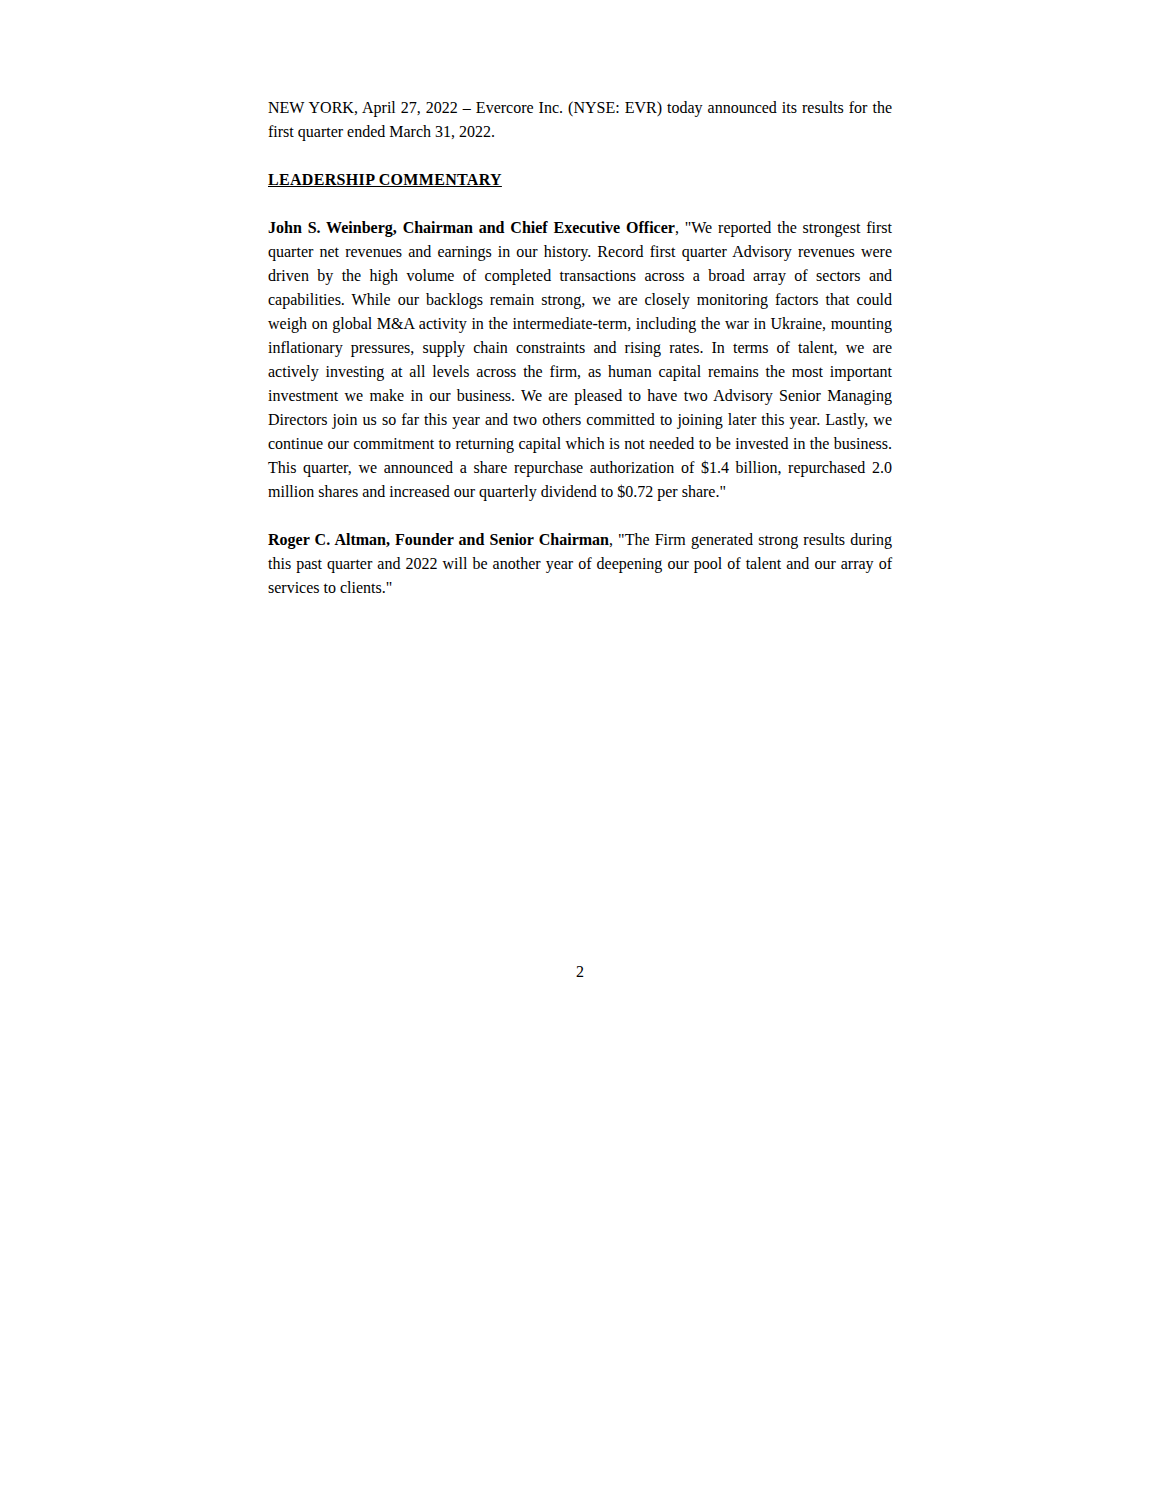NEW YORK, April 27, 2022 – Evercore Inc. (NYSE: EVR) today announced its results for the first quarter ended March 31, 2022.
LEADERSHIP COMMENTARY
John S. Weinberg, Chairman and Chief Executive Officer, "We reported the strongest first quarter net revenues and earnings in our history. Record first quarter Advisory revenues were driven by the high volume of completed transactions across a broad array of sectors and capabilities. While our backlogs remain strong, we are closely monitoring factors that could weigh on global M&A activity in the intermediate-term, including the war in Ukraine, mounting inflationary pressures, supply chain constraints and rising rates. In terms of talent, we are actively investing at all levels across the firm, as human capital remains the most important investment we make in our business. We are pleased to have two Advisory Senior Managing Directors join us so far this year and two others committed to joining later this year. Lastly, we continue our commitment to returning capital which is not needed to be invested in the business. This quarter, we announced a share repurchase authorization of $1.4 billion, repurchased 2.0 million shares and increased our quarterly dividend to $0.72 per share."
Roger C. Altman, Founder and Senior Chairman, "The Firm generated strong results during this past quarter and 2022 will be another year of deepening our pool of talent and our array of services to clients."
2